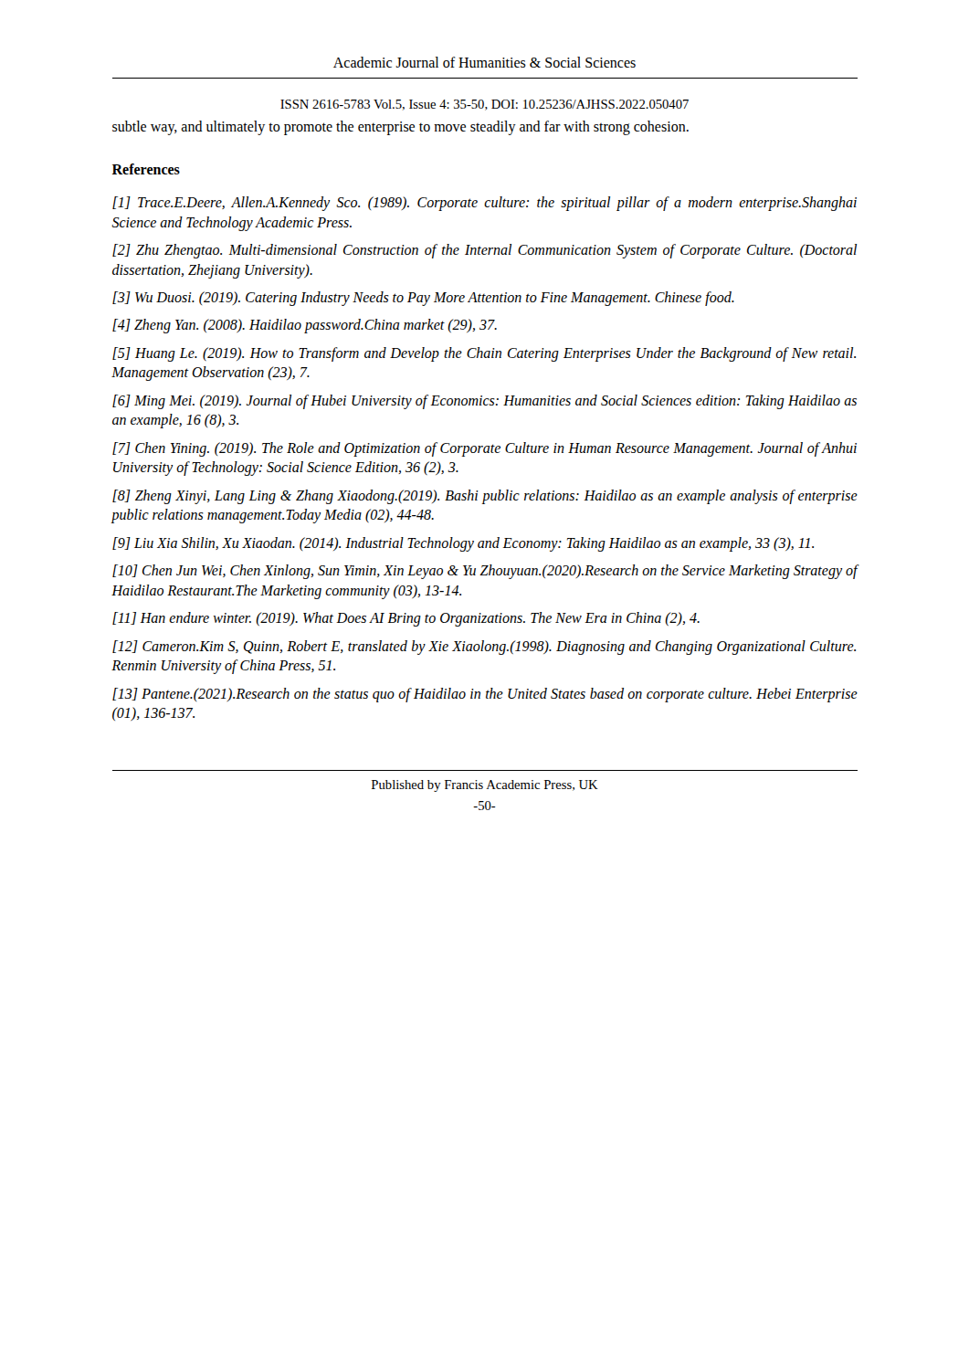Academic Journal of Humanities & Social Sciences
ISSN 2616-5783 Vol.5, Issue 4: 35-50, DOI: 10.25236/AJHSS.2022.050407
subtle way, and ultimately to promote the enterprise to move steadily and far with strong cohesion.
References
[1] Trace.E.Deere, Allen.A.Kennedy Sco. (1989). Corporate culture: the spiritual pillar of a modern enterprise.Shanghai Science and Technology Academic Press.
[2] Zhu Zhengtao. Multi-dimensional Construction of the Internal Communication System of Corporate Culture. (Doctoral dissertation, Zhejiang University).
[3] Wu Duosi. (2019). Catering Industry Needs to Pay More Attention to Fine Management. Chinese food.
[4] Zheng Yan. (2008). Haidilao password.China market (29), 37.
[5] Huang Le. (2019). How to Transform and Develop the Chain Catering Enterprises Under the Background of New retail. Management Observation (23), 7.
[6] Ming Mei. (2019). Journal of Hubei University of Economics: Humanities and Social Sciences edition: Taking Haidilao as an example, 16 (8), 3.
[7] Chen Yining. (2019). The Role and Optimization of Corporate Culture in Human Resource Management. Journal of Anhui University of Technology: Social Science Edition, 36 (2), 3.
[8] Zheng Xinyi, Lang Ling & Zhang Xiaodong.(2019). Bashi public relations: Haidilao as an example analysis of enterprise public relations management.Today Media (02), 44-48.
[9] Liu Xia Shilin, Xu Xiaodan. (2014). Industrial Technology and Economy: Taking Haidilao as an example, 33 (3), 11.
[10] Chen Jun Wei, Chen Xinlong, Sun Yimin, Xin Leyao & Yu Zhouyuan.(2020).Research on the Service Marketing Strategy of Haidilao Restaurant.The Marketing community (03), 13-14.
[11] Han endure winter. (2019). What Does AI Bring to Organizations. The New Era in China (2), 4.
[12] Cameron.Kim S, Quinn, Robert E, translated by Xie Xiaolong.(1998). Diagnosing and Changing Organizational Culture. Renmin University of China Press, 51.
[13] Pantene.(2021).Research on the status quo of Haidilao in the United States based on corporate culture. Hebei Enterprise (01), 136-137.
Published by Francis Academic Press, UK
-50-